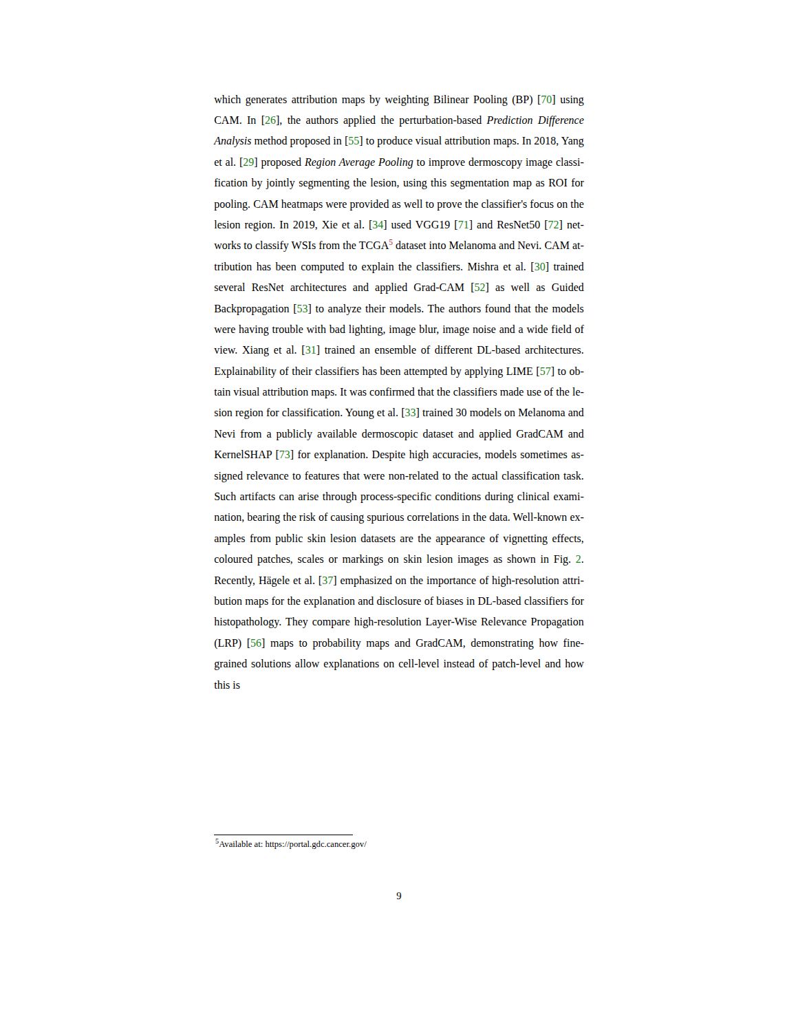which generates attribution maps by weighting Bilinear Pooling (BP) [70] using CAM. In [26], the authors applied the perturbation-based Prediction Difference Analysis method proposed in [55] to produce visual attribution maps. In 2018, Yang et al. [29] proposed Region Average Pooling to improve dermoscopy image classification by jointly segmenting the lesion, using this segmentation map as ROI for pooling. CAM heatmaps were provided as well to prove the classifier's focus on the lesion region. In 2019, Xie et al. [34] used VGG19 [71] and ResNet50 [72] networks to classify WSIs from the TCGA5 dataset into Melanoma and Nevi. CAM attribution has been computed to explain the classifiers. Mishra et al. [30] trained several ResNet architectures and applied Grad-CAM [52] as well as Guided Backpropagation [53] to analyze their models. The authors found that the models were having trouble with bad lighting, image blur, image noise and a wide field of view. Xiang et al. [31] trained an ensemble of different DL-based architectures. Explainability of their classifiers has been attempted by applying LIME [57] to obtain visual attribution maps. It was confirmed that the classifiers made use of the lesion region for classification. Young et al. [33] trained 30 models on Melanoma and Nevi from a publicly available dermoscopic dataset and applied GradCAM and KernelSHAP [73] for explanation. Despite high accuracies, models sometimes assigned relevance to features that were non-related to the actual classification task. Such artifacts can arise through process-specific conditions during clinical examination, bearing the risk of causing spurious correlations in the data. Well-known examples from public skin lesion datasets are the appearance of vignetting effects, coloured patches, scales or markings on skin lesion images as shown in Fig. 2. Recently, Hägele et al. [37] emphasized on the importance of high-resolution attribution maps for the explanation and disclosure of biases in DL-based classifiers for histopathology. They compare high-resolution Layer-Wise Relevance Propagation (LRP) [56] maps to probability maps and GradCAM, demonstrating how fine-grained solutions allow explanations on cell-level instead of patch-level and how this is
5Available at: https://portal.gdc.cancer.gov/
9